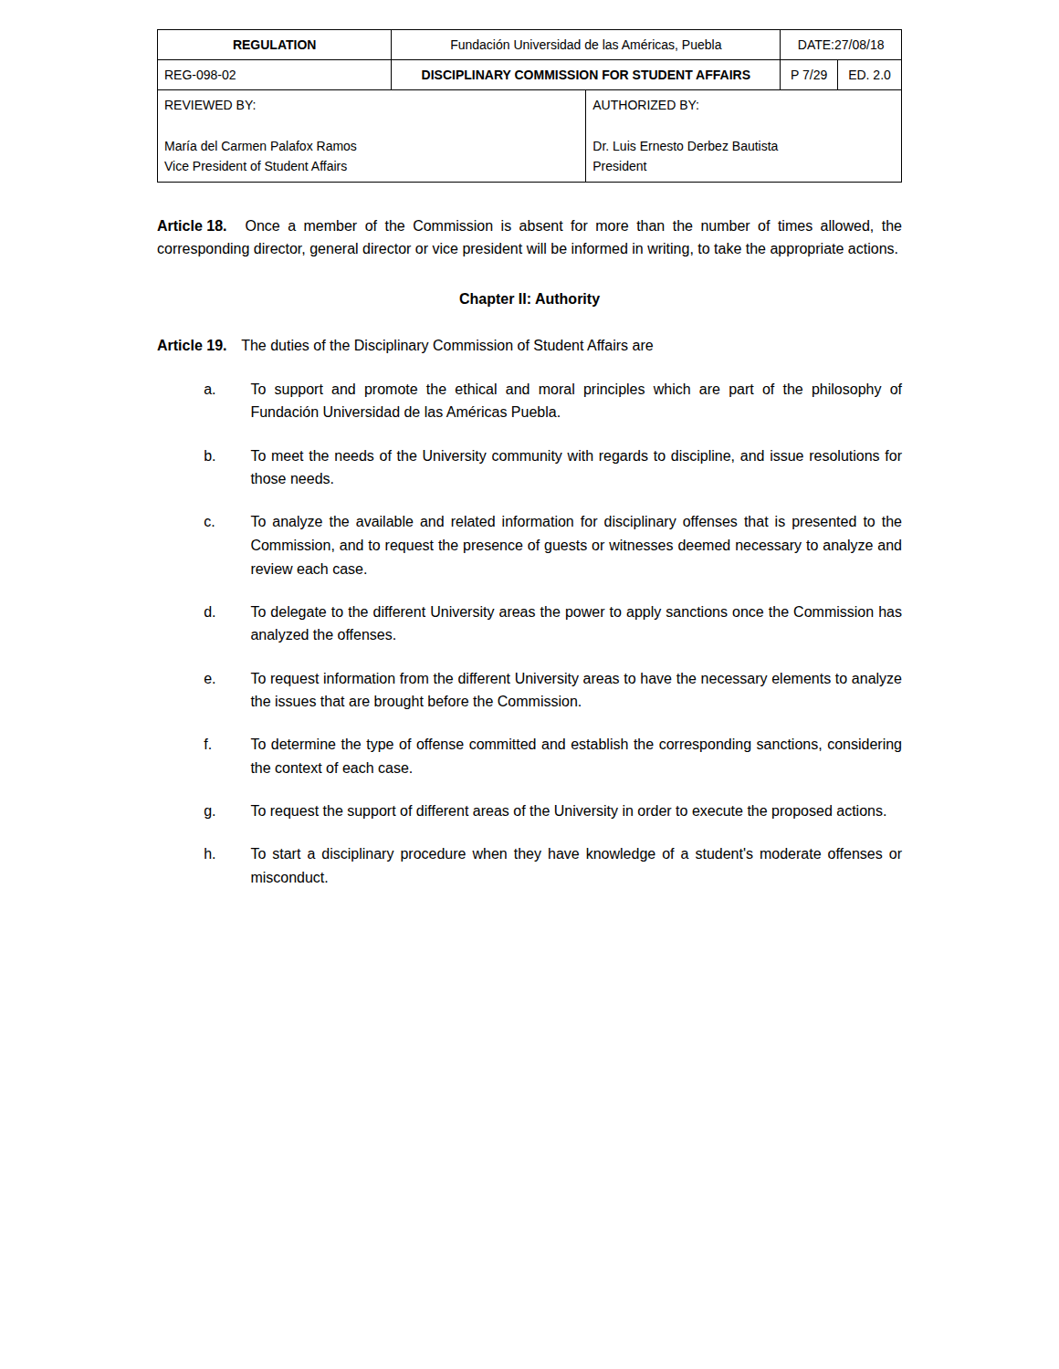| REGULATION | Fundación Universidad de las Américas, Puebla | DATE:27/08/18 |
| REG-098-02 | DISCIPLINARY COMMISSION FOR STUDENT AFFAIRS | P 7/29 | ED. 2.0 |
| REVIEWED BY: María del Carmen Palafox Ramos Vice President of Student Affairs | AUTHORIZED BY: Dr. Luis Ernesto Derbez Bautista President |
Article 18. Once a member of the Commission is absent for more than the number of times allowed, the corresponding director, general director or vice president will be informed in writing, to take the appropriate actions.
Chapter II: Authority
Article 19. The duties of the Disciplinary Commission of Student Affairs are
a. To support and promote the ethical and moral principles which are part of the philosophy of Fundación Universidad de las Américas Puebla.
b. To meet the needs of the University community with regards to discipline, and issue resolutions for those needs.
c. To analyze the available and related information for disciplinary offenses that is presented to the Commission, and to request the presence of guests or witnesses deemed necessary to analyze and review each case.
d. To delegate to the different University areas the power to apply sanctions once the Commission has analyzed the offenses.
e. To request information from the different University areas to have the necessary elements to analyze the issues that are brought before the Commission.
f. To determine the type of offense committed and establish the corresponding sanctions, considering the context of each case.
g. To request the support of different areas of the University in order to execute the proposed actions.
h. To start a disciplinary procedure when they have knowledge of a student's moderate offenses or misconduct.